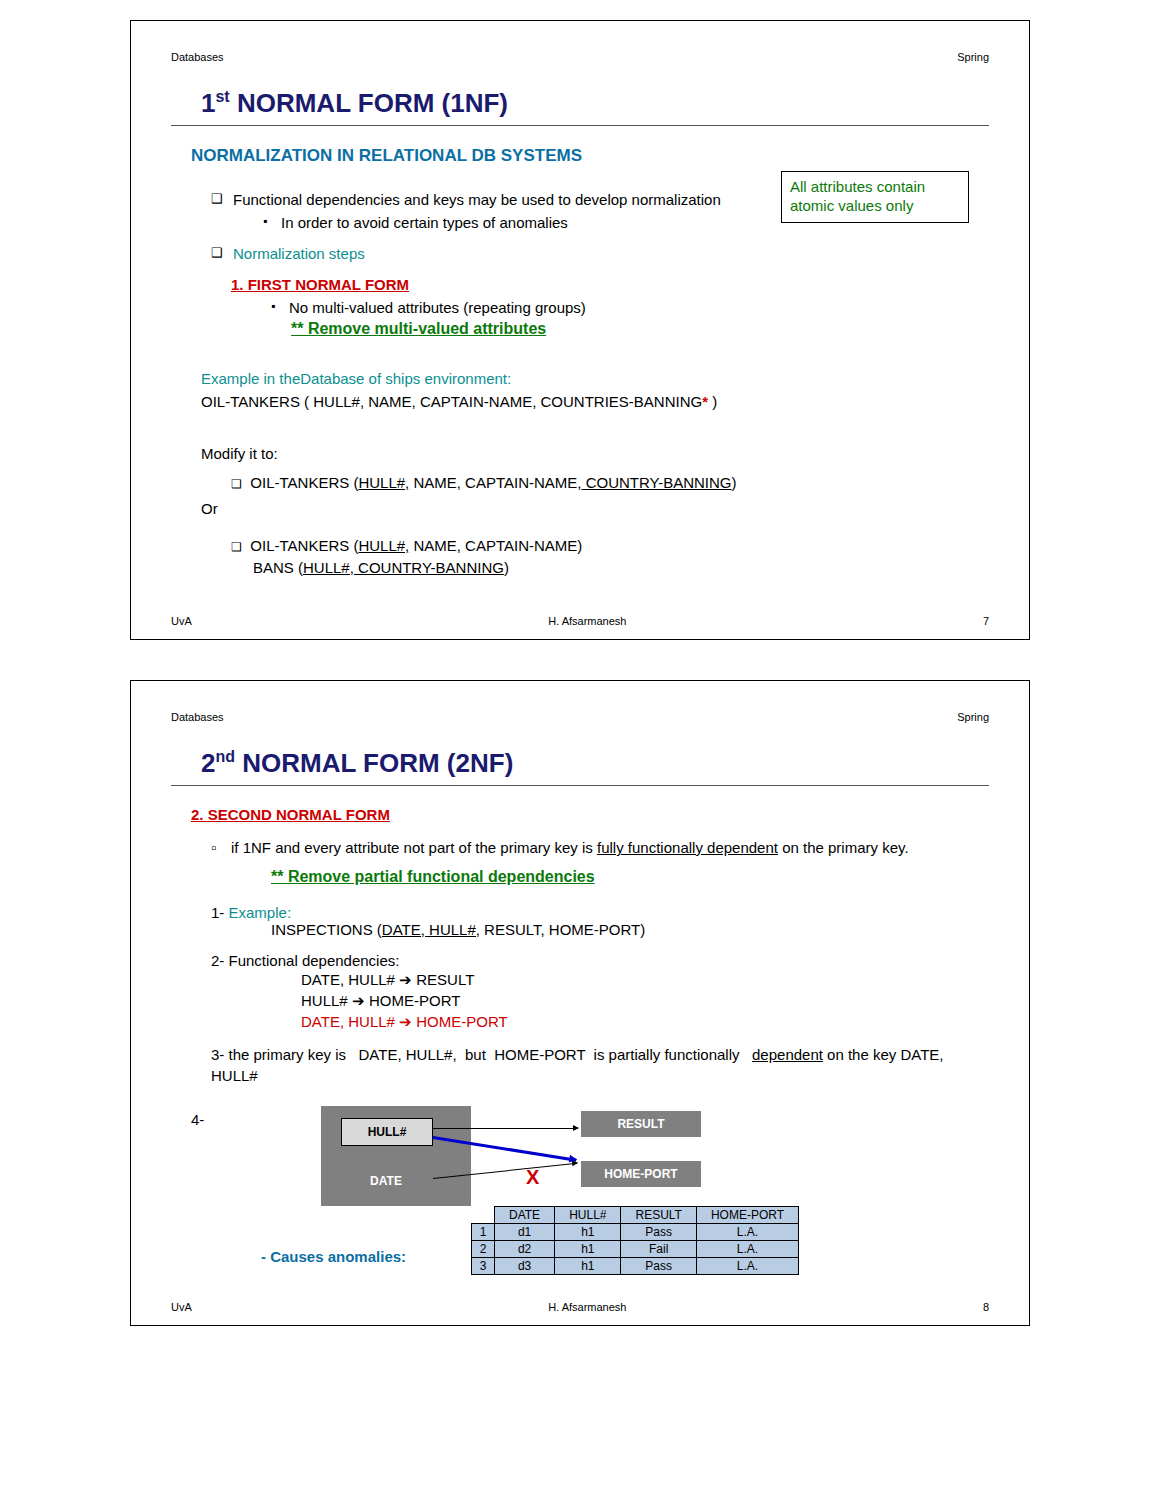Databases Spring
1st NORMAL FORM (1NF)
NORMALIZATION IN RELATIONAL DB SYSTEMS
Functional dependencies and keys may be used to develop normalization
In order to avoid certain types of anomalies
Normalization steps
1. FIRST NORMAL FORM
No multi-valued attributes (repeating groups)
** Remove multi-valued attributes
All attributes contain atomic values only
Example in theDatabase of ships environment:
OIL-TANKERS ( HULL#, NAME, CAPTAIN-NAME, COUNTRIES-BANNING* )
Modify it to:
❑ OIL-TANKERS (HULL#, NAME, CAPTAIN-NAME, COUNTRY-BANNING)
Or
❑ OIL-TANKERS (HULL#, NAME, CAPTAIN-NAME)
BANS (HULL#, COUNTRY-BANNING)
UvA 7
H. Afsarmanesh
Databases Spring
2nd NORMAL FORM (2NF)
2. SECOND NORMAL FORM
if 1NF and every attribute not part of the primary key is fully functionally dependent on the primary key.
** Remove partial functional dependencies
1- Example:
INSPECTIONS (DATE, HULL#, RESULT, HOME-PORT)
2- Functional dependencies:
DATE, HULL# ➔ RESULT
HULL# ➔ HOME-PORT
DATE, HULL# ➔ HOME-PORT
3- the primary key is DATE, HULL#, but HOME-PORT is partially functionally dependent on the key DATE, HULL#
4-
HULL#
DATE
RESULT
HOME-PORT
X
| | DATE | HULL# | RESULT | HOME-PORT |
| 1 | d1 | h1 | Pass | L.A. |
| 2 | d2 | h1 | Fail | L.A. |
| 3 | d3 | h1 | Pass | L.A. |
- Causes anomalies:
UvA 8
H. Afsarmanesh